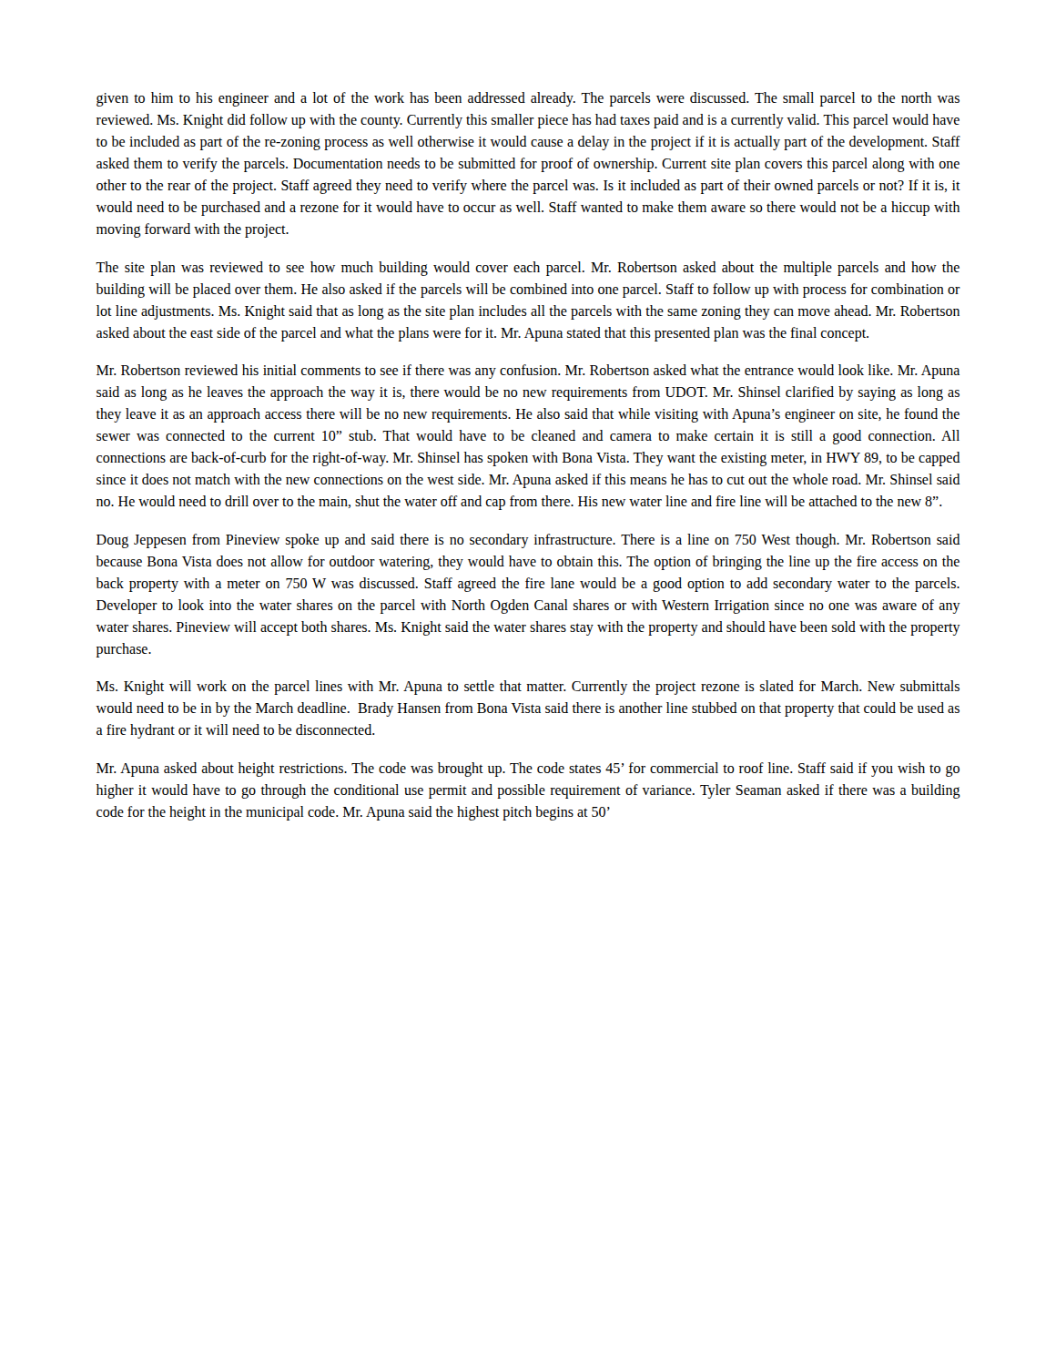given to him to his engineer and a lot of the work has been addressed already. The parcels were discussed. The small parcel to the north was reviewed. Ms. Knight did follow up with the county. Currently this smaller piece has had taxes paid and is a currently valid. This parcel would have to be included as part of the re-zoning process as well otherwise it would cause a delay in the project if it is actually part of the development. Staff asked them to verify the parcels. Documentation needs to be submitted for proof of ownership. Current site plan covers this parcel along with one other to the rear of the project. Staff agreed they need to verify where the parcel was. Is it included as part of their owned parcels or not? If it is, it would need to be purchased and a rezone for it would have to occur as well. Staff wanted to make them aware so there would not be a hiccup with moving forward with the project.
The site plan was reviewed to see how much building would cover each parcel. Mr. Robertson asked about the multiple parcels and how the building will be placed over them. He also asked if the parcels will be combined into one parcel. Staff to follow up with process for combination or lot line adjustments. Ms. Knight said that as long as the site plan includes all the parcels with the same zoning they can move ahead. Mr. Robertson asked about the east side of the parcel and what the plans were for it. Mr. Apuna stated that this presented plan was the final concept.
Mr. Robertson reviewed his initial comments to see if there was any confusion. Mr. Robertson asked what the entrance would look like. Mr. Apuna said as long as he leaves the approach the way it is, there would be no new requirements from UDOT. Mr. Shinsel clarified by saying as long as they leave it as an approach access there will be no new requirements. He also said that while visiting with Apuna’s engineer on site, he found the sewer was connected to the current 10” stub. That would have to be cleaned and camera to make certain it is still a good connection. All connections are back-of-curb for the right-of-way. Mr. Shinsel has spoken with Bona Vista. They want the existing meter, in HWY 89, to be capped since it does not match with the new connections on the west side. Mr. Apuna asked if this means he has to cut out the whole road. Mr. Shinsel said no. He would need to drill over to the main, shut the water off and cap from there. His new water line and fire line will be attached to the new 8”.
Doug Jeppesen from Pineview spoke up and said there is no secondary infrastructure. There is a line on 750 West though. Mr. Robertson said because Bona Vista does not allow for outdoor watering, they would have to obtain this. The option of bringing the line up the fire access on the back property with a meter on 750 W was discussed. Staff agreed the fire lane would be a good option to add secondary water to the parcels. Developer to look into the water shares on the parcel with North Ogden Canal shares or with Western Irrigation since no one was aware of any water shares. Pineview will accept both shares. Ms. Knight said the water shares stay with the property and should have been sold with the property purchase.
Ms. Knight will work on the parcel lines with Mr. Apuna to settle that matter. Currently the project rezone is slated for March. New submittals would need to be in by the March deadline. Brady Hansen from Bona Vista said there is another line stubbed on that property that could be used as a fire hydrant or it will need to be disconnected.
Mr. Apuna asked about height restrictions. The code was brought up. The code states 45’ for commercial to roof line. Staff said if you wish to go higher it would have to go through the conditional use permit and possible requirement of variance. Tyler Seaman asked if there was a building code for the height in the municipal code. Mr. Apuna said the highest pitch begins at 50’